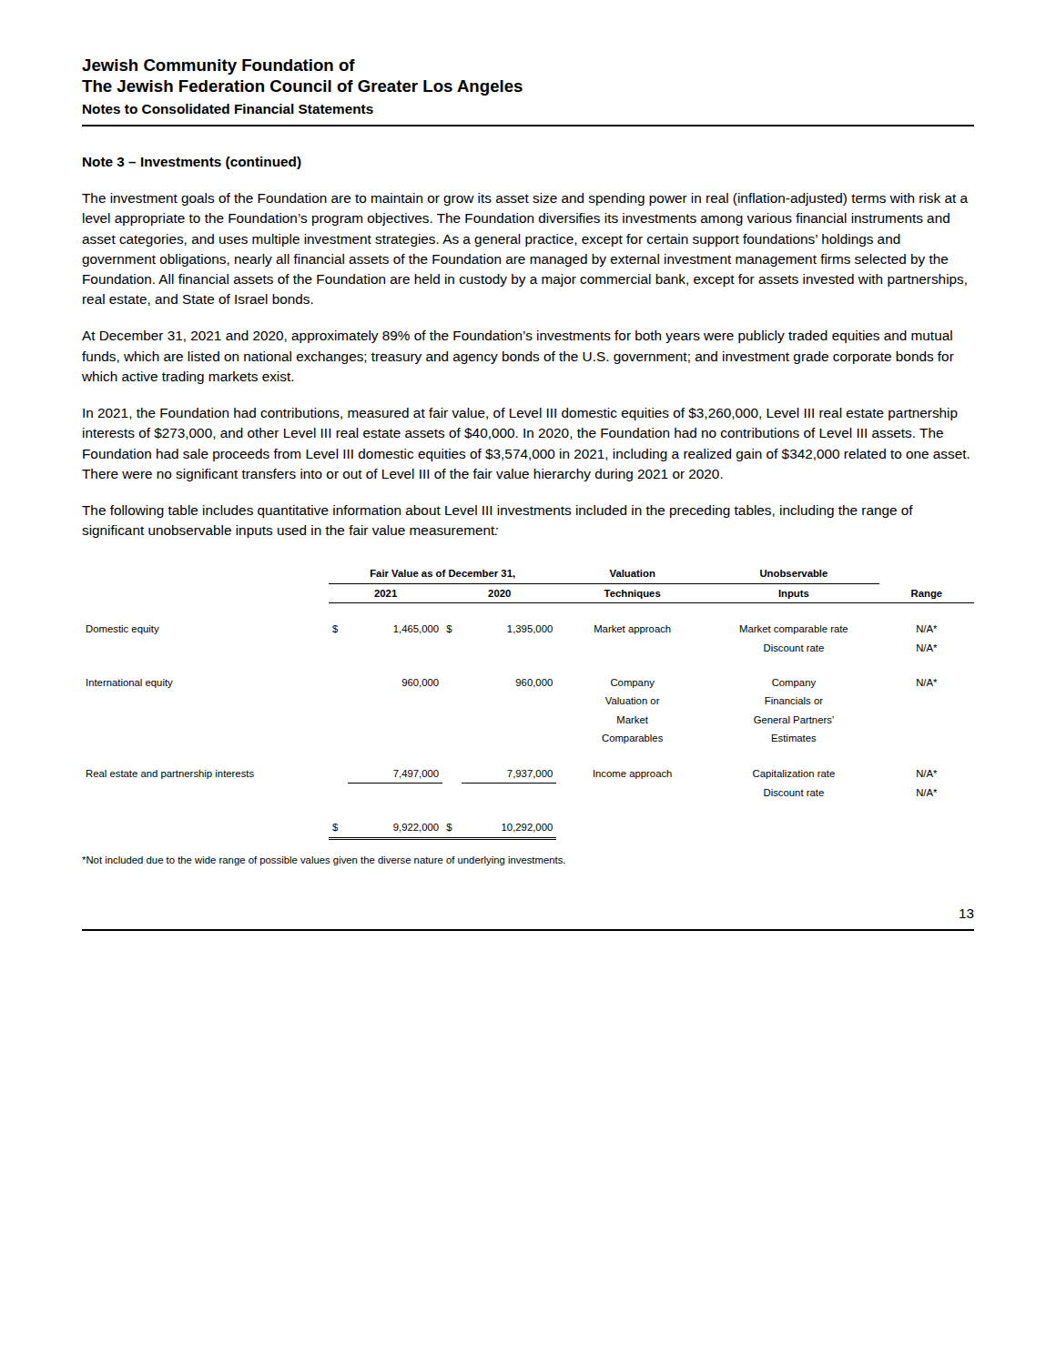Jewish Community Foundation of
The Jewish Federation Council of Greater Los Angeles
Notes to Consolidated Financial Statements
Note 3 – Investments (continued)
The investment goals of the Foundation are to maintain or grow its asset size and spending power in real (inflation-adjusted) terms with risk at a level appropriate to the Foundation’s program objectives. The Foundation diversifies its investments among various financial instruments and asset categories, and uses multiple investment strategies. As a general practice, except for certain support foundations’ holdings and government obligations, nearly all financial assets of the Foundation are managed by external investment management firms selected by the Foundation. All financial assets of the Foundation are held in custody by a major commercial bank, except for assets invested with partnerships, real estate, and State of Israel bonds.
At December 31, 2021 and 2020, approximately 89% of the Foundation’s investments for both years were publicly traded equities and mutual funds, which are listed on national exchanges; treasury and agency bonds of the U.S. government; and investment grade corporate bonds for which active trading markets exist.
In 2021, the Foundation had contributions, measured at fair value, of Level III domestic equities of $3,260,000, Level III real estate partnership interests of $273,000, and other Level III real estate assets of $40,000. In 2020, the Foundation had no contributions of Level III assets. The Foundation had sale proceeds from Level III domestic equities of $3,574,000 in 2021, including a realized gain of $342,000 related to one asset. There were no significant transfers into or out of Level III of the fair value hierarchy during 2021 or 2020.
The following table includes quantitative information about Level III investments included in the preceding tables, including the range of significant unobservable inputs used in the fair value measurement:
| | Fair Value as of December 31, | Valuation | Unobservable | |
| | 2021 | 2020 | Techniques | Inputs | Range |
| Domestic equity | $ | 1,465,000 | $ | 1,395,000 | Market approach | Market comparable rate | N/A* |
| | | | | | | Discount rate | N/A* |
| International equity | | 960,000 | | 960,000 | Company | Company | N/A* |
| | | | | | Valuation or | Financials or | |
| | | | | | Market | General Partners' | |
| | | | | | Comparables | Estimates | |
| Real estate and partnership interests | | 7,497,000 | | 7,937,000 | Income approach | Capitalization rate | N/A* |
| | | | | | | Discount rate | N/A* |
| | $ | 9,922,000 | $ | 10,292,000 | | | |
*Not included due to the wide range of possible values given the diverse nature of underlying investments.
13